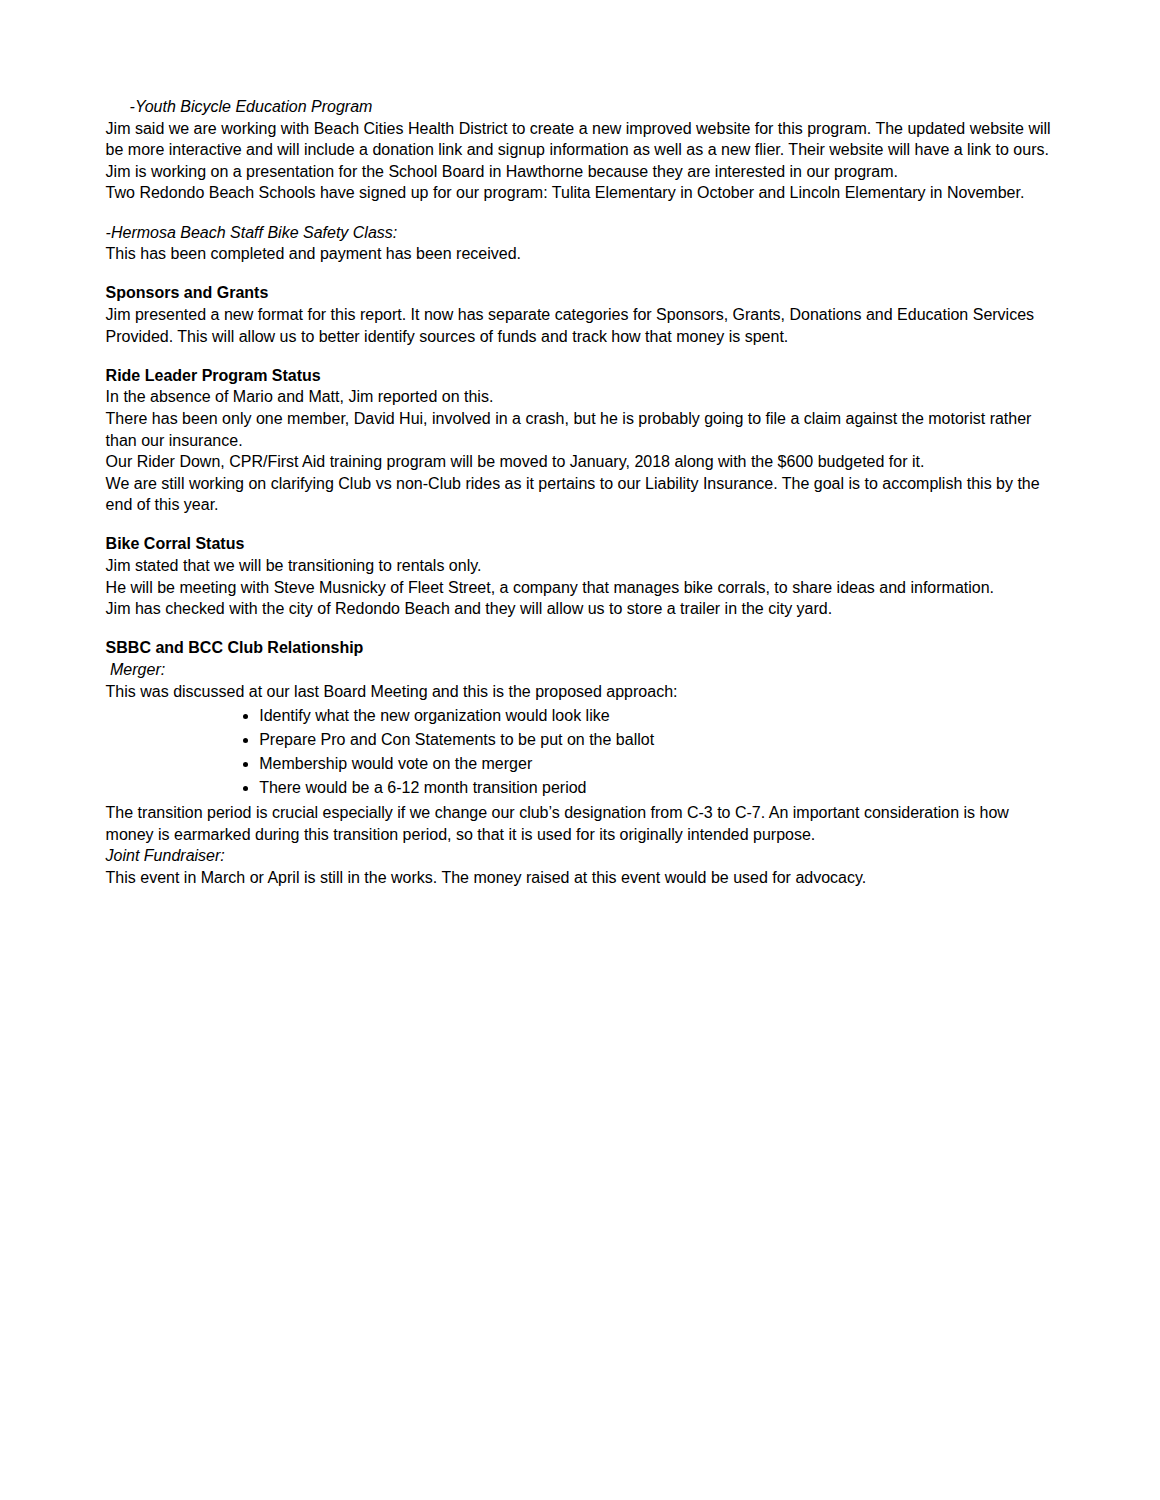-Youth Bicycle Education Program
Jim said we are working with Beach Cities Health District to create a new improved website for this program. The updated website will be more interactive and will include a donation link and signup information as well as a new flier. Their website will have a link to ours.
Jim is working on a presentation for the School Board in Hawthorne because they are interested in our program.
Two Redondo Beach Schools have signed up for our program: Tulita Elementary in October and Lincoln Elementary in November.
-Hermosa Beach Staff Bike Safety Class:
This has been completed and payment has been received.
Sponsors and Grants
Jim presented a new format for this report. It now has separate categories for Sponsors, Grants, Donations and Education Services Provided. This will allow us to better identify sources of funds and track how that money is spent.
Ride Leader Program Status
In the absence of Mario and Matt, Jim reported on this.
There has been only one member, David Hui, involved in a crash, but he is probably going to file a claim against the motorist rather than our insurance.
Our Rider Down, CPR/First Aid training program will be moved to January, 2018 along with the $600 budgeted for it.
We are still working on clarifying Club vs non-Club rides as it pertains to our Liability Insurance. The goal is to accomplish this by the end of this year.
Bike Corral Status
Jim stated that we will be transitioning to rentals only.
He will be meeting with Steve Musnicky of Fleet Street, a company that manages bike corrals, to share ideas and information.
Jim has checked with the city of Redondo Beach and they will allow us to store a trailer in the city yard.
SBBC and BCC Club Relationship
Merger:
This was discussed at our last Board Meeting and this is the proposed approach:
Identify what the new organization would look like
Prepare Pro and Con Statements to be put on the ballot
Membership would vote on the merger
There would be a 6-12 month transition period
The transition period is crucial especially if we change our club’s designation from C-3 to C-7. An important consideration is how money is earmarked during this transition period, so that it is used for its originally intended purpose.
Joint Fundraiser:
This event in March or April is still in the works. The money raised at this event would be used for advocacy.